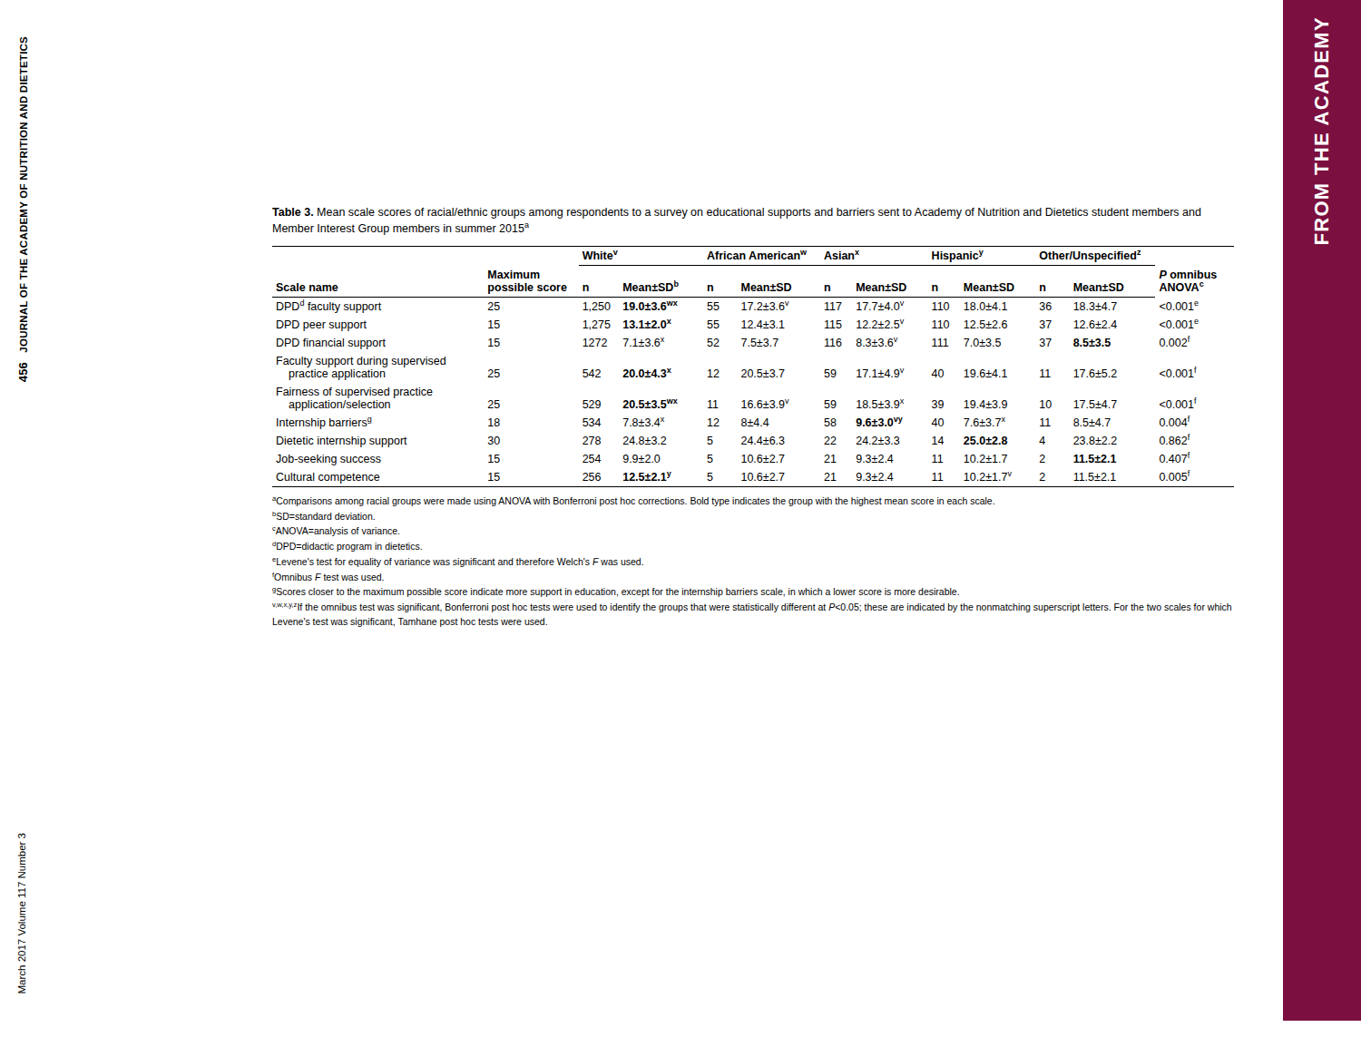FROM THE ACADEMY
456 JOURNAL OF THE ACADEMY OF NUTRITION AND DIETETICS
March 2017 Volume 117 Number 3
Table 3. Mean scale scores of racial/ethnic groups among respondents to a survey on educational supports and barriers sent to Academy of Nutrition and Dietetics student members and Member Interest Group members in summer 2015a
| | | White v | African American w | Asian x | Hispanic y | Other/Unspecified z | P omnibus ANOVA c |
| --- | --- | --- | --- | --- | --- | --- | --- |
| Scale name | Maximum possible score | n | Mean±SD b | n | Mean±SD | n | Mean±SD | n | Mean±SD | n | Mean±SD |
| DPD d faculty support | 25 | 1,250 | 19.0±3.6 wx | 55 | 17.2±3.6 v | 117 | 17.7±4.0 v | 110 | 18.0±4.1 | 36 | 18.3±4.7 | <0.001 e |
| DPD peer support | 15 | 1,275 | 13.1±2.0 x | 55 | 12.4±3.1 | 115 | 12.2±2.5 v | 110 | 12.5±2.6 | 37 | 12.6±2.4 | <0.001 e |
| DPD financial support | 15 | 1272 | 7.1±3.6 x | 52 | 7.5±3.7 | 116 | 8.3±3.6 v | 111 | 7.0±3.5 | 37 | 8.5±3.5 | 0.002 f |
| Faculty support during supervised practice application | 25 | 542 | 20.0±4.3 x | 12 | 20.5±3.7 | 59 | 17.1±4.9 v | 40 | 19.6±4.1 | 11 | 17.6±5.2 | <0.001 f |
| Fairness of supervised practice application/selection | 25 | 529 | 20.5±3.5 wx | 11 | 16.6±3.9 v | 59 | 18.5±3.9 x | 39 | 19.4±3.9 | 10 | 17.5±4.7 | <0.001 f |
| Internship barriers g | 18 | 534 | 7.8±3.4 x | 12 | 8±4.4 | 58 | 9.6±3.0 vy | 40 | 7.6±3.7 x | 11 | 8.5±4.7 | 0.004 f |
| Dietetic internship support | 30 | 278 | 24.8±3.2 | 5 | 24.4±6.3 | 22 | 24.2±3.3 | 14 | 25.0±2.8 | 4 | 23.8±2.2 | 0.862 f |
| Job-seeking success | 15 | 254 | 9.9±2.0 | 5 | 10.6±2.7 | 21 | 9.3±2.4 | 11 | 10.2±1.7 | 2 | 11.5±2.1 | 0.407 f |
| Cultural competence | 15 | 256 | 12.5±2.1 y | 5 | 10.6±2.7 | 21 | 9.3±2.4 | 11 | 10.2±1.7 v | 2 | 11.5±2.1 | 0.005 f |
aComparisons among racial groups were made using ANOVA with Bonferroni post hoc corrections. Bold type indicates the group with the highest mean score in each scale.
bSD=standard deviation.
cANOVA=analysis of variance.
dDPD=didactic program in dietetics.
eLevene's test for equality of variance was significant and therefore Welch's F was used.
fOmnibus F test was used.
gScores closer to the maximum possible score indicate more support in education, except for the internship barriers scale, in which a lower score is more desirable.
v,w,x,y,zIf the omnibus test was significant, Bonferroni post hoc tests were used to identify the groups that were statistically different at P<0.05; these are indicated by the nonmatching superscript letters. For the two scales for which Levene's test was significant, Tamhane post hoc tests were used.